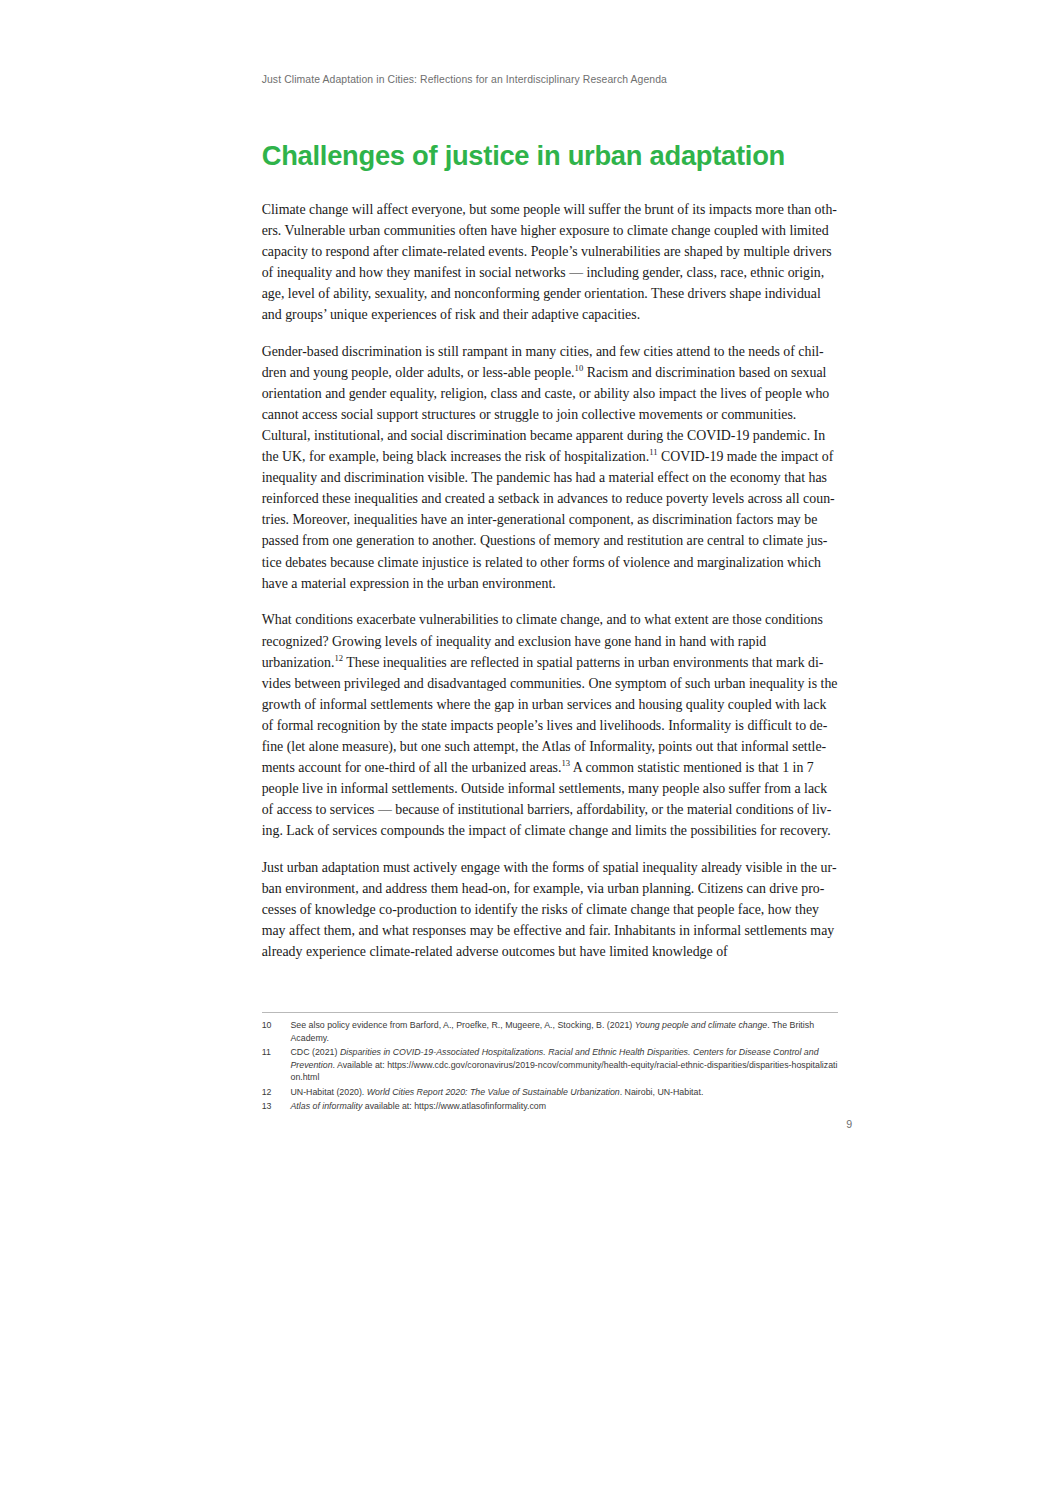Just Climate Adaptation in Cities: Reflections for an Interdisciplinary Research Agenda
Challenges of justice in urban adaptation
Climate change will affect everyone, but some people will suffer the brunt of its impacts more than others. Vulnerable urban communities often have higher exposure to climate change coupled with limited capacity to respond after climate-related events. People’s vulnerabilities are shaped by multiple drivers of inequality and how they manifest in social networks — including gender, class, race, ethnic origin, age, level of ability, sexuality, and nonconforming gender orientation. These drivers shape individual and groups’ unique experiences of risk and their adaptive capacities.
Gender-based discrimination is still rampant in many cities, and few cities attend to the needs of children and young people, older adults, or less-able people.10 Racism and discrimination based on sexual orientation and gender equality, religion, class and caste, or ability also impact the lives of people who cannot access social support structures or struggle to join collective movements or communities. Cultural, institutional, and social discrimination became apparent during the COVID-19 pandemic. In the UK, for example, being black increases the risk of hospitalization.11 COVID-19 made the impact of inequality and discrimination visible. The pandemic has had a material effect on the economy that has reinforced these inequalities and created a setback in advances to reduce poverty levels across all countries. Moreover, inequalities have an inter-generational component, as discrimination factors may be passed from one generation to another. Questions of memory and restitution are central to climate justice debates because climate injustice is related to other forms of violence and marginalization which have a material expression in the urban environment.
What conditions exacerbate vulnerabilities to climate change, and to what extent are those conditions recognized? Growing levels of inequality and exclusion have gone hand in hand with rapid urbanization.12 These inequalities are reflected in spatial patterns in urban environments that mark divides between privileged and disadvantaged communities. One symptom of such urban inequality is the growth of informal settlements where the gap in urban services and housing quality coupled with lack of formal recognition by the state impacts people’s lives and livelihoods. Informality is difficult to define (let alone measure), but one such attempt, the Atlas of Informality, points out that informal settlements account for one-third of all the urbanized areas.13 A common statistic mentioned is that 1 in 7 people live in informal settlements. Outside informal settlements, many people also suffer from a lack of access to services — because of institutional barriers, affordability, or the material conditions of living. Lack of services compounds the impact of climate change and limits the possibilities for recovery.
Just urban adaptation must actively engage with the forms of spatial inequality already visible in the urban environment, and address them head-on, for example, via urban planning. Citizens can drive processes of knowledge co-production to identify the risks of climate change that people face, how they may affect them, and what responses may be effective and fair. Inhabitants in informal settlements may already experience climate-related adverse outcomes but have limited knowledge of
| 10 | See also policy evidence from Barford, A., Proefke, R., Mugeere, A., Stocking, B. (2021) Young people and climate change . The British Academy. |
| 11 | CDC (2021) Disparities in COVID-19-Associated Hospitalizations. Racial and Ethnic Health Disparities. Centers for Disease Control and Prevention . Available at: https://www.cdc.gov/coronavirus/2019-ncov/community/health-equity/racial-ethnic-disparities/disparities-hospitalization.html |
| 12 | UN-Habitat (2020). World Cities Report 2020: The Value of Sustainable Urbanization . Nairobi, UN-Habitat. |
| 13 | Atlas of informality available at: https://www.atlasofinformality.com |
9